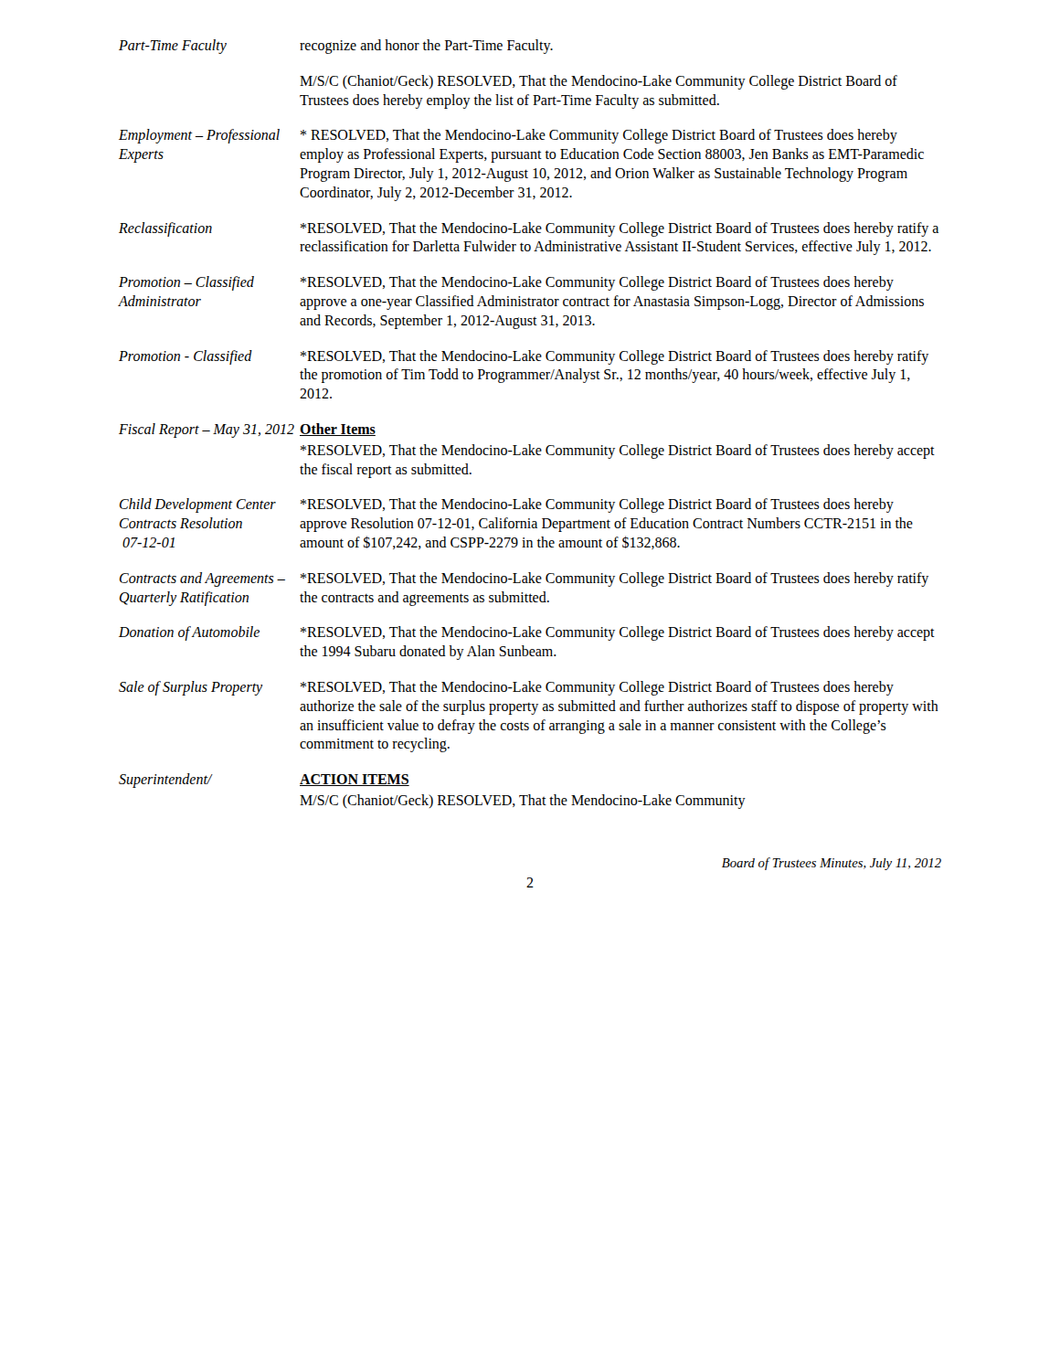| Part-Time Faculty | recognize and honor the Part-Time Faculty. |
| | M/S/C (Chaniot/Geck) RESOLVED, That the Mendocino-Lake Community College District Board of Trustees does hereby employ the list of Part-Time Faculty as submitted. |
| Employment – Professional Experts | * RESOLVED, That the Mendocino-Lake Community College District Board of Trustees does hereby employ as Professional Experts, pursuant to Education Code Section 88003, Jen Banks as EMT-Paramedic Program Director, July 1, 2012-August 10, 2012, and Orion Walker as Sustainable Technology Program Coordinator, July 2, 2012-December 31, 2012. |
| Reclassification | *RESOLVED, That the Mendocino-Lake Community College District Board of Trustees does hereby ratify a reclassification for Darletta Fulwider to Administrative Assistant II-Student Services, effective July 1, 2012. |
| Promotion – Classified Administrator | *RESOLVED, That the Mendocino-Lake Community College District Board of Trustees does hereby approve a one-year Classified Administrator contract for Anastasia Simpson-Logg, Director of Admissions and Records, September 1, 2012-August 31, 2013. |
| Promotion - Classified | *RESOLVED, That the Mendocino-Lake Community College District Board of Trustees does hereby ratify the promotion of Tim Todd to Programmer/Analyst Sr., 12 months/year, 40 hours/week, effective July 1, 2012. |
| Fiscal Report – May 31, 2012 | Other Items *RESOLVED, That the Mendocino-Lake Community College District Board of Trustees does hereby accept the fiscal report as submitted. |
| Child Development Center Contracts Resolution 07-12-01 | *RESOLVED, That the Mendocino-Lake Community College District Board of Trustees does hereby approve Resolution 07-12-01, California Department of Education Contract Numbers CCTR-2151 in the amount of $107,242, and CSPP-2279 in the amount of $132,868. |
| Contracts and Agreements – Quarterly Ratification | *RESOLVED, That the Mendocino-Lake Community College District Board of Trustees does hereby ratify the contracts and agreements as submitted. |
| Donation of Automobile | *RESOLVED, That the Mendocino-Lake Community College District Board of Trustees does hereby accept the 1994 Subaru donated by Alan Sunbeam. |
| Sale of Surplus Property | *RESOLVED, That the Mendocino-Lake Community College District Board of Trustees does hereby authorize the sale of the surplus property as submitted and further authorizes staff to dispose of property with an insufficient value to defray the costs of arranging a sale in a manner consistent with the College’s commitment to recycling. |
| Superintendent/ | ACTION ITEMS M/S/C (Chaniot/Geck) RESOLVED, That the Mendocino-Lake Community |
Board of Trustees Minutes, July 11, 2012
2